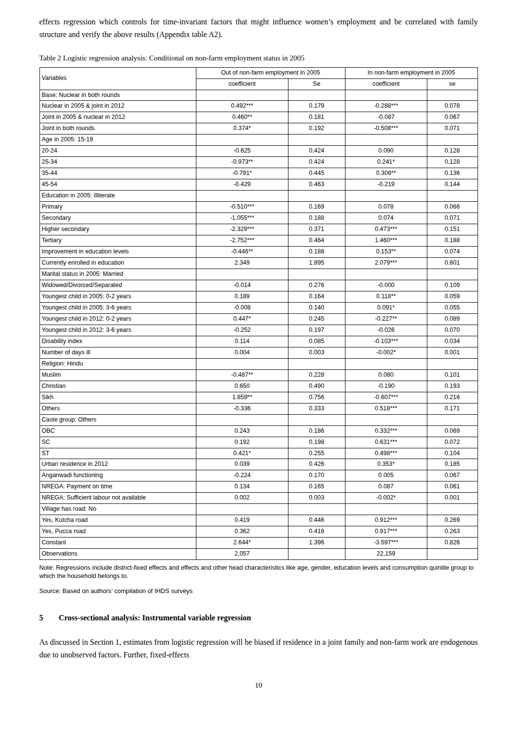effects regression which controls for time-invariant factors that might influence women’s employment and be correlated with family structure and verify the above results (Appendix table A2).
Table 2 Logistic regression analysis: Conditional on non-farm employment status in 2005
| Variables | Out of non-farm employment in 2005 | In non-farm employment in 2005 |
| --- | --- | --- |
| coefficient | Se | coefficient | se |
| Base: Nuclear in both rounds | | | | |
| Nuclear in 2005 & joint in 2012 | 0.492*** | 0.179 | -0.288*** | 0.078 |
| Joint in 2005 & nuclear in 2012 | 0.460** | 0.181 | -0.087 | 0.067 |
| Joint in both rounds | 0.374* | 0.192 | -0.508*** | 0.071 |
| Age in 2005: 15-19 | | | | |
| 20-24 | -0.625 | 0.424 | 0.090 | 0.128 |
| 25-34 | -0.973** | 0.424 | 0.241* | 0.128 |
| 35-44 | -0.791* | 0.445 | 0.308** | 0.136 |
| 45-54 | -0.429 | 0.463 | -0.219 | 0.144 |
| Education in 2005: Illiterate | | | | |
| Primary | -0.510*** | 0.169 | 0.078 | 0.066 |
| Secondary | -1.055*** | 0.188 | 0.074 | 0.071 |
| Higher secondary | -2.329*** | 0.371 | 0.473*** | 0.151 |
| Tertiary | -2.752*** | 0.464 | 1.460*** | 0.188 |
| Improvement in education levels | -0.446** | 0.188 | 0.153** | 0.074 |
| Currently enrolled in education | 2.349 | 1.895 | 2.079*** | 0.601 |
| Marital status in 2005: Married | | | | |
| Widowed/Divorced/Separated | -0.014 | 0.276 | -0.000 | 0.109 |
| Youngest child in 2005: 0-2 years | 0.189 | 0.164 | 0.118** | 0.059 |
| Youngest child in 2005: 3-6 years | -0.008 | 0.140 | 0.091* | 0.055 |
| Youngest child in 2012: 0-2 years | 0.447* | 0.245 | -0.227** | 0.089 |
| Youngest child in 2012: 3-6 years | -0.252 | 0.197 | -0.026 | 0.070 |
| Disability index | 0.114 | 0.085 | -0.103*** | 0.034 |
| Number of days ill | 0.004 | 0.003 | -0.002* | 0.001 |
| Religion: Hindu | | | | |
| Muslim | -0.487** | 0.228 | 0.080 | 0.101 |
| Christian | 0.650 | 0.490 | -0.190 | 0.193 |
| Sikh | 1.859** | 0.756 | -0.607*** | 0.216 |
| Others | -0.336 | 0.333 | 0.518*** | 0.171 |
| Caste group: Others | | | | |
| OBC | 0.243 | 0.186 | 0.332*** | 0.069 |
| SC | 0.192 | 0.198 | 0.631*** | 0.072 |
| ST | 0.421* | 0.255 | 0.498*** | 0.104 |
| Urban residence in 2012 | 0.039 | 0.426 | 0.353* | 0.185 |
| Anganwadi functioning | -0.224 | 0.170 | 0.005 | 0.067 |
| NREGA: Payment on time | 0.134 | 0.165 | 0.087 | 0.061 |
| NREGA: Sufficient labour not available | 0.002 | 0.003 | -0.002* | 0.001 |
| Village has road: No | | | | |
| Yes, Kutcha road | 0.419 | 0.446 | 0.912*** | 0.269 |
| Yes, Pucca road | 0.362 | 0.416 | 0.917*** | 0.263 |
| Constant | 2.644* | 1.396 | -3.597*** | 0.826 |
| Observations | 2,057 | | 22,159 | |
Note: Regressions include district-fixed effects and effects and other head characteristics like age, gender, education levels and consumption quintile group to which the household belongs to.
Source: Based on authors’ compilation of IHDS surveys
5 Cross-sectional analysis: Instrumental variable regression
As discussed in Section 1, estimates from logistic regression will be biased if residence in a joint family and non-farm work are endogenous due to unobserved factors. Further, fixed-effects
10